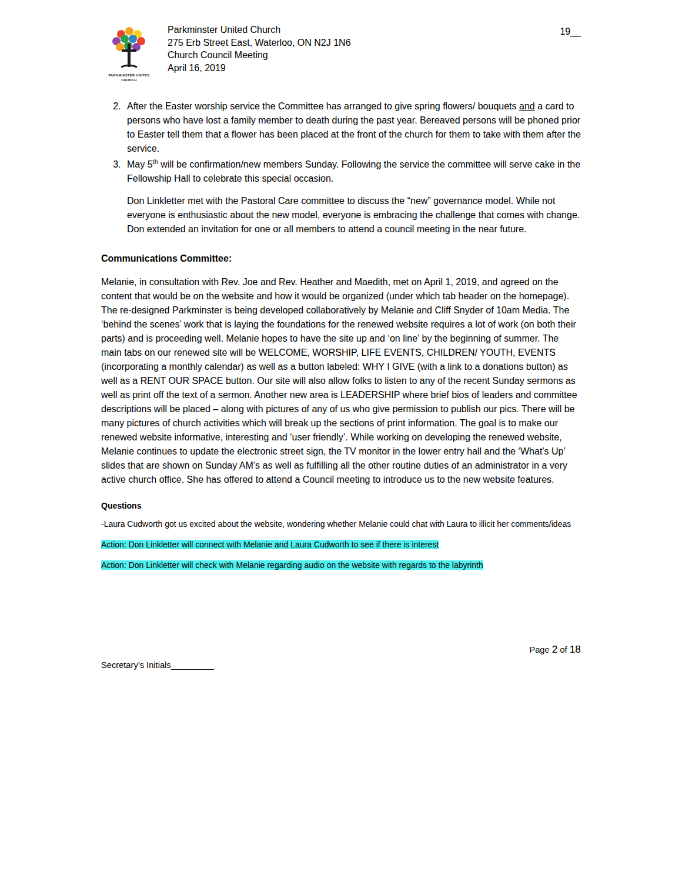PARKMINSTER UNITED CHURCH
Parkminster United Church
275 Erb Street East, Waterloo, ON N2J 1N6
Church Council Meeting
April 16, 2019
19__
After the Easter worship service the Committee has arranged to give spring flowers/ bouquets and a card to persons who have lost a family member to death during the past year. Bereaved persons will be phoned prior to Easter tell them that a flower has been placed at the front of the church for them to take with them after the service.
May 5th will be confirmation/new members Sunday. Following the service the committee will serve cake in the Fellowship Hall to celebrate this special occasion.
Don Linkletter met with the Pastoral Care committee to discuss the “new” governance model. While not everyone is enthusiastic about the new model, everyone is embracing the challenge that comes with change. Don extended an invitation for one or all members to attend a council meeting in the near future.
Communications Committee:
Melanie, in consultation with Rev. Joe and Rev. Heather and Maedith, met on April 1, 2019, and agreed on the content that would be on the website and how it would be organized (under which tab header on the homepage). The re-designed Parkminster is being developed collaboratively by Melanie and Cliff Snyder of 10am Media. The ‘behind the scenes’ work that is laying the foundations for the renewed website requires a lot of work (on both their parts) and is proceeding well. Melanie hopes to have the site up and ‘on line’ by the beginning of summer. The main tabs on our renewed site will be WELCOME, WORSHIP, LIFE EVENTS, CHILDREN/ YOUTH, EVENTS (incorporating a monthly calendar) as well as a button labeled: WHY I GIVE (with a link to a donations button) as well as a RENT OUR SPACE button. Our site will also allow folks to listen to any of the recent Sunday sermons as well as print off the text of a sermon. Another new area is LEADERSHIP where brief bios of leaders and committee descriptions will be placed – along with pictures of any of us who give permission to publish our pics. There will be many pictures of church activities which will break up the sections of print information. The goal is to make our renewed website informative, interesting and ‘user friendly’. While working on developing the renewed website, Melanie continues to update the electronic street sign, the TV monitor in the lower entry hall and the ‘What’s Up’ slides that are shown on Sunday AM’s as well as fulfilling all the other routine duties of an administrator in a very active church office. She has offered to attend a Council meeting to introduce us to the new website features.
Questions
-Laura Cudworth got us excited about the website, wondering whether Melanie could chat with Laura to illicit her comments/ideas
Action: Don Linkletter will connect with Melanie and Laura Cudworth to see if there is interest
Action: Don Linkletter will check with Melanie regarding audio on the website with regards to the labyrinth
Page 2 of 18
Secretary’s Initials_________